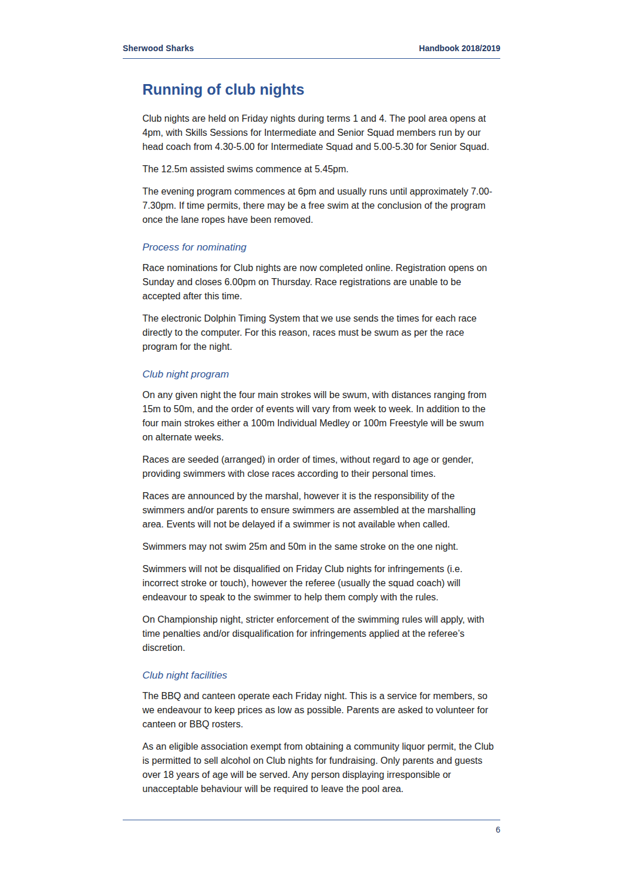Sherwood Sharks Handbook 2018/2019
Running of club nights
Club nights are held on Friday nights during terms 1 and 4. The pool area opens at 4pm, with Skills Sessions for Intermediate and Senior Squad members run by our head coach from 4.30-5.00 for Intermediate Squad and 5.00-5.30 for Senior Squad.
The 12.5m assisted swims commence at 5.45pm.
The evening program commences at 6pm and usually runs until approximately 7.00-7.30pm. If time permits, there may be a free swim at the conclusion of the program once the lane ropes have been removed.
Process for nominating
Race nominations for Club nights are now completed online. Registration opens on Sunday and closes 6.00pm on Thursday. Race registrations are unable to be accepted after this time.
The electronic Dolphin Timing System that we use sends the times for each race directly to the computer. For this reason, races must be swum as per the race program for the night.
Club night program
On any given night the four main strokes will be swum, with distances ranging from 15m to 50m, and the order of events will vary from week to week. In addition to the four main strokes either a 100m Individual Medley or 100m Freestyle will be swum on alternate weeks.
Races are seeded (arranged) in order of times, without regard to age or gender, providing swimmers with close races according to their personal times.
Races are announced by the marshal, however it is the responsibility of the swimmers and/or parents to ensure swimmers are assembled at the marshalling area. Events will not be delayed if a swimmer is not available when called.
Swimmers may not swim 25m and 50m in the same stroke on the one night.
Swimmers will not be disqualified on Friday Club nights for infringements (i.e. incorrect stroke or touch), however the referee (usually the squad coach) will endeavour to speak to the swimmer to help them comply with the rules.
On Championship night, stricter enforcement of the swimming rules will apply, with time penalties and/or disqualification for infringements applied at the referee’s discretion.
Club night facilities
The BBQ and canteen operate each Friday night. This is a service for members, so we endeavour to keep prices as low as possible. Parents are asked to volunteer for canteen or BBQ rosters.
As an eligible association exempt from obtaining a community liquor permit, the Club is permitted to sell alcohol on Club nights for fundraising. Only parents and guests over 18 years of age will be served. Any person displaying irresponsible or unacceptable behaviour will be required to leave the pool area.
6